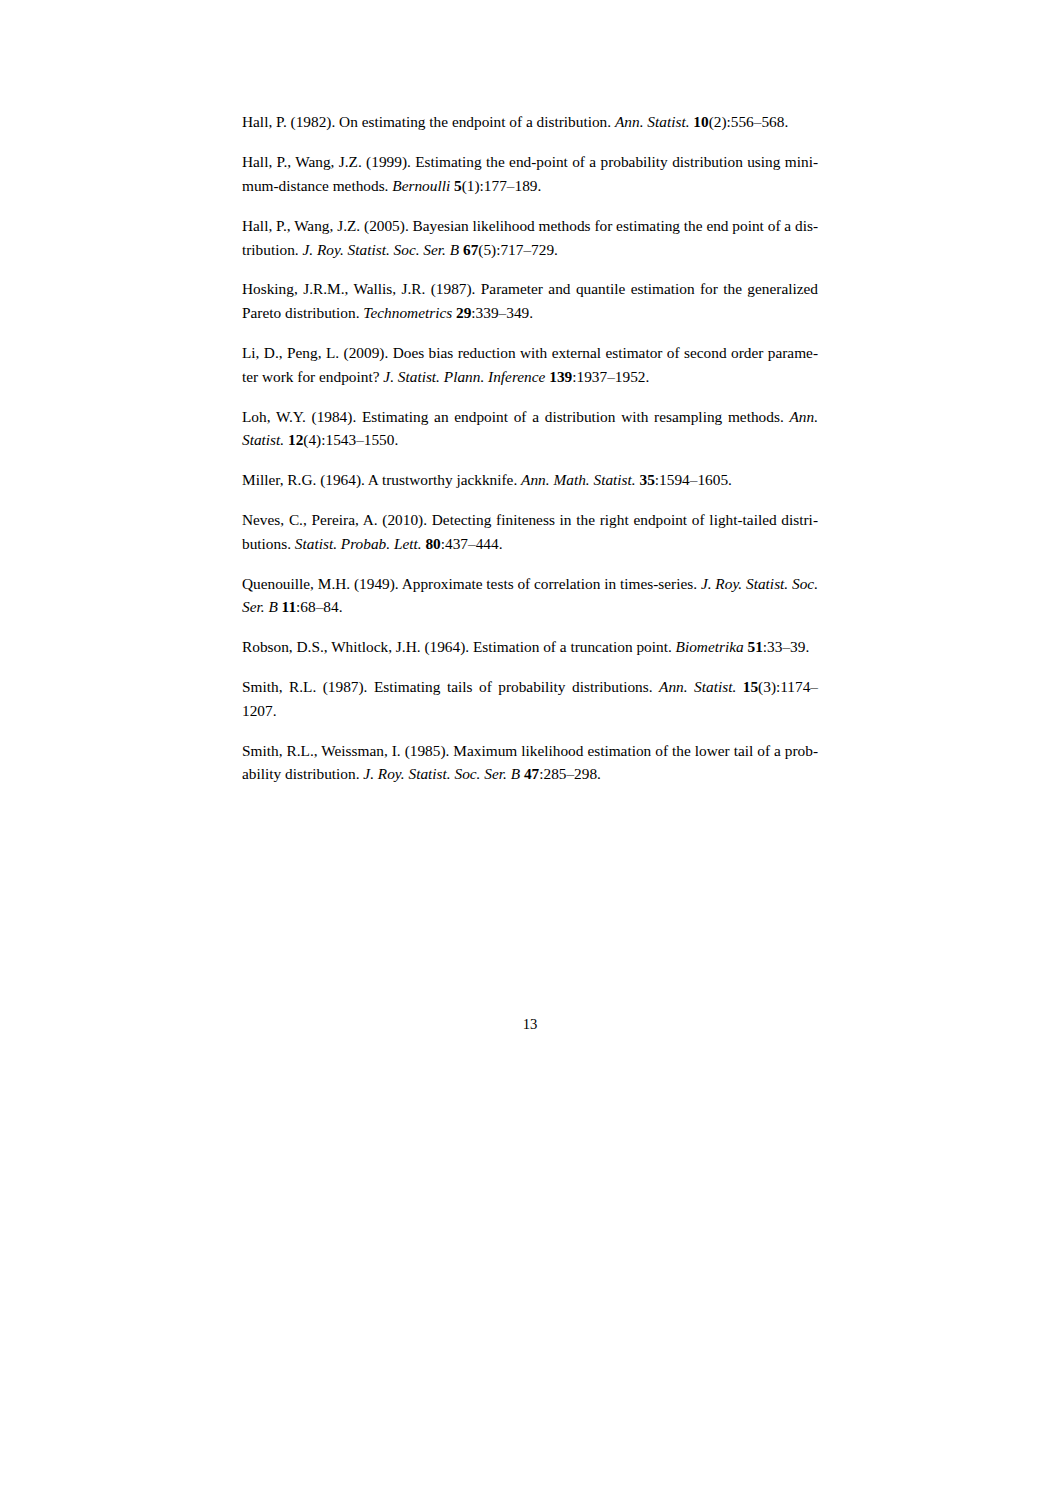Hall, P. (1982). On estimating the endpoint of a distribution. Ann. Statist. 10(2):556–568.
Hall, P., Wang, J.Z. (1999). Estimating the end-point of a probability distribution using minimum-distance methods. Bernoulli 5(1):177–189.
Hall, P., Wang, J.Z. (2005). Bayesian likelihood methods for estimating the end point of a distribution. J. Roy. Statist. Soc. Ser. B 67(5):717–729.
Hosking, J.R.M., Wallis, J.R. (1987). Parameter and quantile estimation for the generalized Pareto distribution. Technometrics 29:339–349.
Li, D., Peng, L. (2009). Does bias reduction with external estimator of second order parameter work for endpoint? J. Statist. Plann. Inference 139:1937–1952.
Loh, W.Y. (1984). Estimating an endpoint of a distribution with resampling methods. Ann. Statist. 12(4):1543–1550.
Miller, R.G. (1964). A trustworthy jackknife. Ann. Math. Statist. 35:1594–1605.
Neves, C., Pereira, A. (2010). Detecting finiteness in the right endpoint of light-tailed distributions. Statist. Probab. Lett. 80:437–444.
Quenouille, M.H. (1949). Approximate tests of correlation in times-series. J. Roy. Statist. Soc. Ser. B 11:68–84.
Robson, D.S., Whitlock, J.H. (1964). Estimation of a truncation point. Biometrika 51:33–39.
Smith, R.L. (1987). Estimating tails of probability distributions. Ann. Statist. 15(3):1174–1207.
Smith, R.L., Weissman, I. (1985). Maximum likelihood estimation of the lower tail of a probability distribution. J. Roy. Statist. Soc. Ser. B 47:285–298.
13